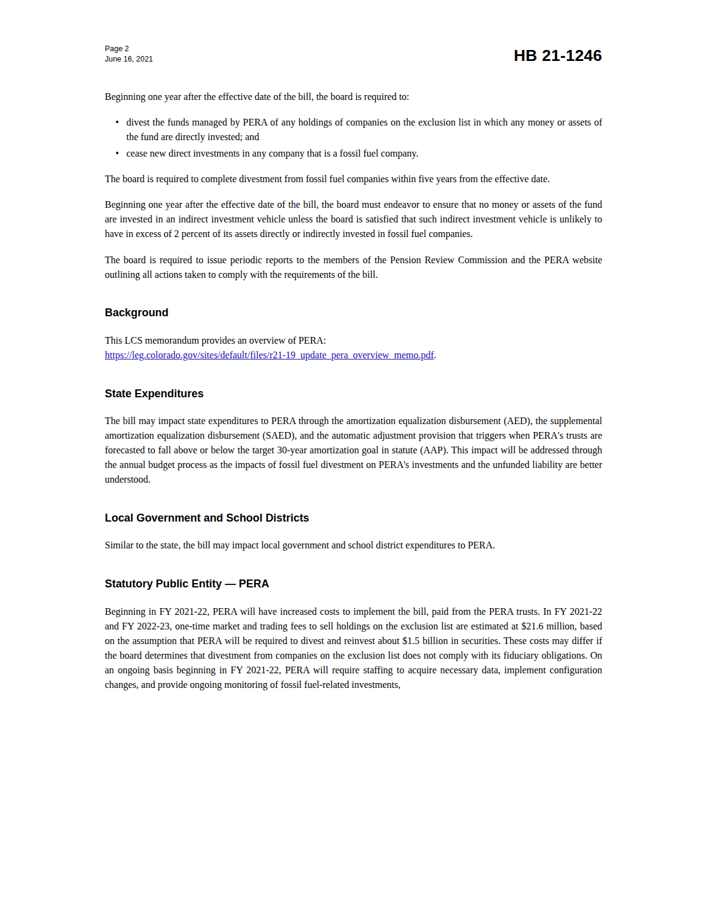Page 2
June 16, 2021
HB 21-1246
Beginning one year after the effective date of the bill, the board is required to:
divest the funds managed by PERA of any holdings of companies on the exclusion list in which any money or assets of the fund are directly invested; and
cease new direct investments in any company that is a fossil fuel company.
The board is required to complete divestment from fossil fuel companies within five years from the effective date.
Beginning one year after the effective date of the bill, the board must endeavor to ensure that no money or assets of the fund are invested in an indirect investment vehicle unless the board is satisfied that such indirect investment vehicle is unlikely to have in excess of 2 percent of its assets directly or indirectly invested in fossil fuel companies.
The board is required to issue periodic reports to the members of the Pension Review Commission and the PERA website outlining all actions taken to comply with the requirements of the bill.
Background
This LCS memorandum provides an overview of PERA:
https://leg.colorado.gov/sites/default/files/r21-19_update_pera_overview_memo.pdf.
State Expenditures
The bill may impact state expenditures to PERA through the amortization equalization disbursement (AED), the supplemental amortization equalization disbursement (SAED), and the automatic adjustment provision that triggers when PERA's trusts are forecasted to fall above or below the target 30-year amortization goal in statute (AAP). This impact will be addressed through the annual budget process as the impacts of fossil fuel divestment on PERA's investments and the unfunded liability are better understood.
Local Government and School Districts
Similar to the state, the bill may impact local government and school district expenditures to PERA.
Statutory Public Entity — PERA
Beginning in FY 2021-22, PERA will have increased costs to implement the bill, paid from the PERA trusts. In FY 2021-22 and FY 2022-23, one-time market and trading fees to sell holdings on the exclusion list are estimated at $21.6 million, based on the assumption that PERA will be required to divest and reinvest about $1.5 billion in securities. These costs may differ if the board determines that divestment from companies on the exclusion list does not comply with its fiduciary obligations. On an ongoing basis beginning in FY 2021-22, PERA will require staffing to acquire necessary data, implement configuration changes, and provide ongoing monitoring of fossil fuel-related investments,